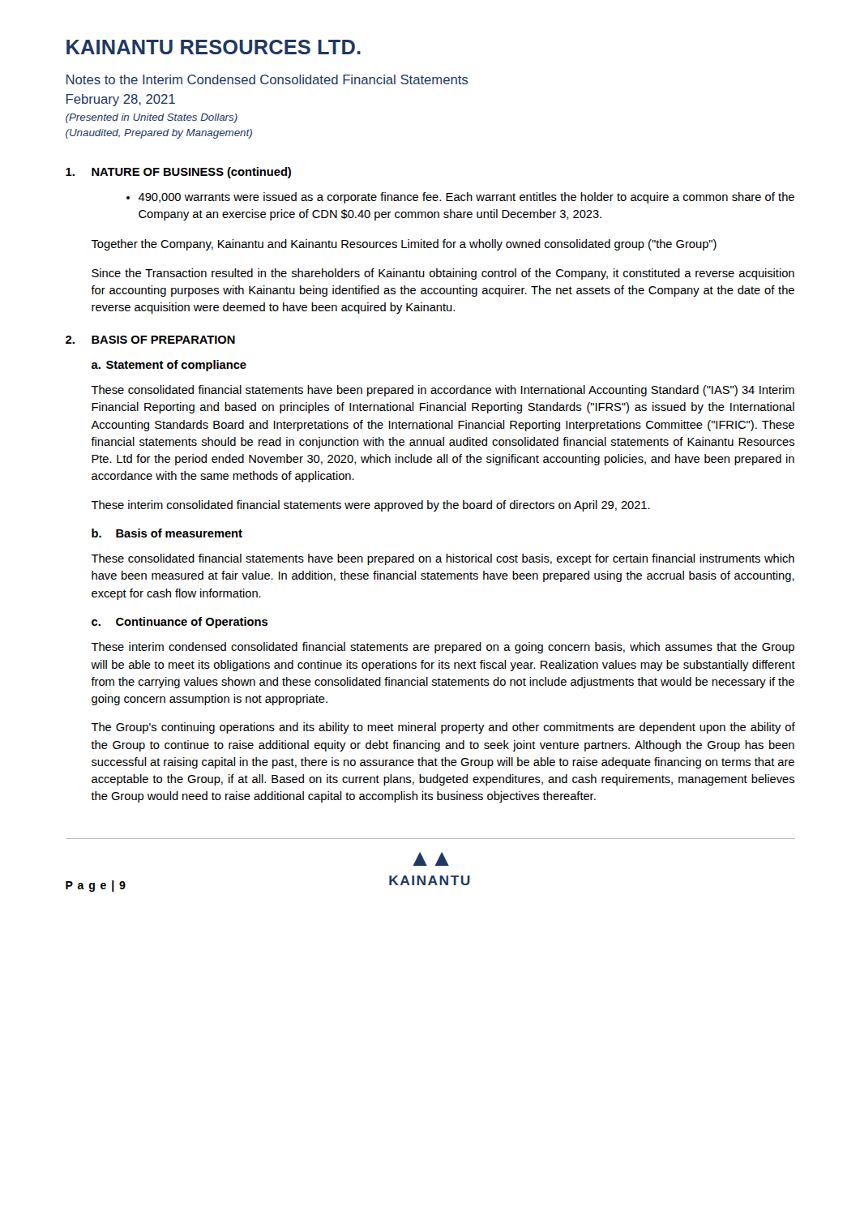KAINANTU RESOURCES LTD.
Notes to the Interim Condensed Consolidated Financial Statements
February 28, 2021
(Presented in United States Dollars)
(Unaudited, Prepared by Management)
1. NATURE OF BUSINESS (continued)
490,000 warrants were issued as a corporate finance fee. Each warrant entitles the holder to acquire a common share of the Company at an exercise price of CDN $0.40 per common share until December 3, 2023.
Together the Company, Kainantu and Kainantu Resources Limited for a wholly owned consolidated group ("the Group")
Since the Transaction resulted in the shareholders of Kainantu obtaining control of the Company, it constituted a reverse acquisition for accounting purposes with Kainantu being identified as the accounting acquirer. The net assets of the Company at the date of the reverse acquisition were deemed to have been acquired by Kainantu.
2. BASIS OF PREPARATION
a. Statement of compliance
These consolidated financial statements have been prepared in accordance with International Accounting Standard ("IAS") 34 Interim Financial Reporting and based on principles of International Financial Reporting Standards ("IFRS") as issued by the International Accounting Standards Board and Interpretations of the International Financial Reporting Interpretations Committee ("IFRIC"). These financial statements should be read in conjunction with the annual audited consolidated financial statements of Kainantu Resources Pte. Ltd for the period ended November 30, 2020, which include all of the significant accounting policies, and have been prepared in accordance with the same methods of application.
These interim consolidated financial statements were approved by the board of directors on April 29, 2021.
b. Basis of measurement
These consolidated financial statements have been prepared on a historical cost basis, except for certain financial instruments which have been measured at fair value. In addition, these financial statements have been prepared using the accrual basis of accounting, except for cash flow information.
c. Continuance of Operations
These interim condensed consolidated financial statements are prepared on a going concern basis, which assumes that the Group will be able to meet its obligations and continue its operations for its next fiscal year. Realization values may be substantially different from the carrying values shown and these consolidated financial statements do not include adjustments that would be necessary if the going concern assumption is not appropriate.
The Group's continuing operations and its ability to meet mineral property and other commitments are dependent upon the ability of the Group to continue to raise additional equity or debt financing and to seek joint venture partners. Although the Group has been successful at raising capital in the past, there is no assurance that the Group will be able to raise adequate financing on terms that are acceptable to the Group, if at all. Based on its current plans, budgeted expenditures, and cash requirements, management believes the Group would need to raise additional capital to accomplish its business objectives thereafter.
P a g e | 9
▲▲
KAINANTU